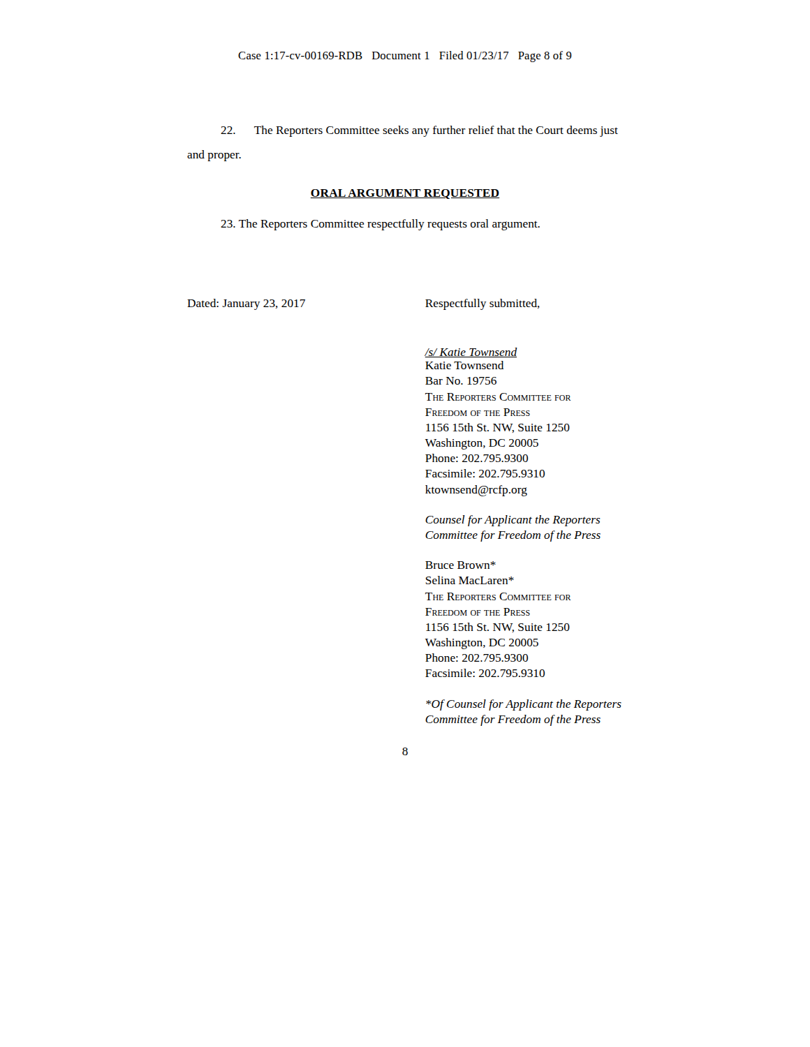Case 1:17-cv-00169-RDB Document 1 Filed 01/23/17 Page 8 of 9
22. The Reporters Committee seeks any further relief that the Court deems just and proper.
ORAL ARGUMENT REQUESTED
23. The Reporters Committee respectfully requests oral argument.
Dated: January 23, 2017
Respectfully submitted,
/s/ Katie Townsend
Katie Townsend
Bar No. 19756
The Reporters Committee for
Freedom of the Press
1156 15th St. NW, Suite 1250
Washington, DC 20005
Phone: 202.795.9300
Facsimile: 202.795.9310
ktownsend@rcfp.org
Counsel for Applicant the Reporters
Committee for Freedom of the Press
Bruce Brown*
Selina MacLaren*
The Reporters Committee for
Freedom of the Press
1156 15th St. NW, Suite 1250
Washington, DC 20005
Phone: 202.795.9300
Facsimile: 202.795.9310
*Of Counsel for Applicant the Reporters
Committee for Freedom of the Press
8